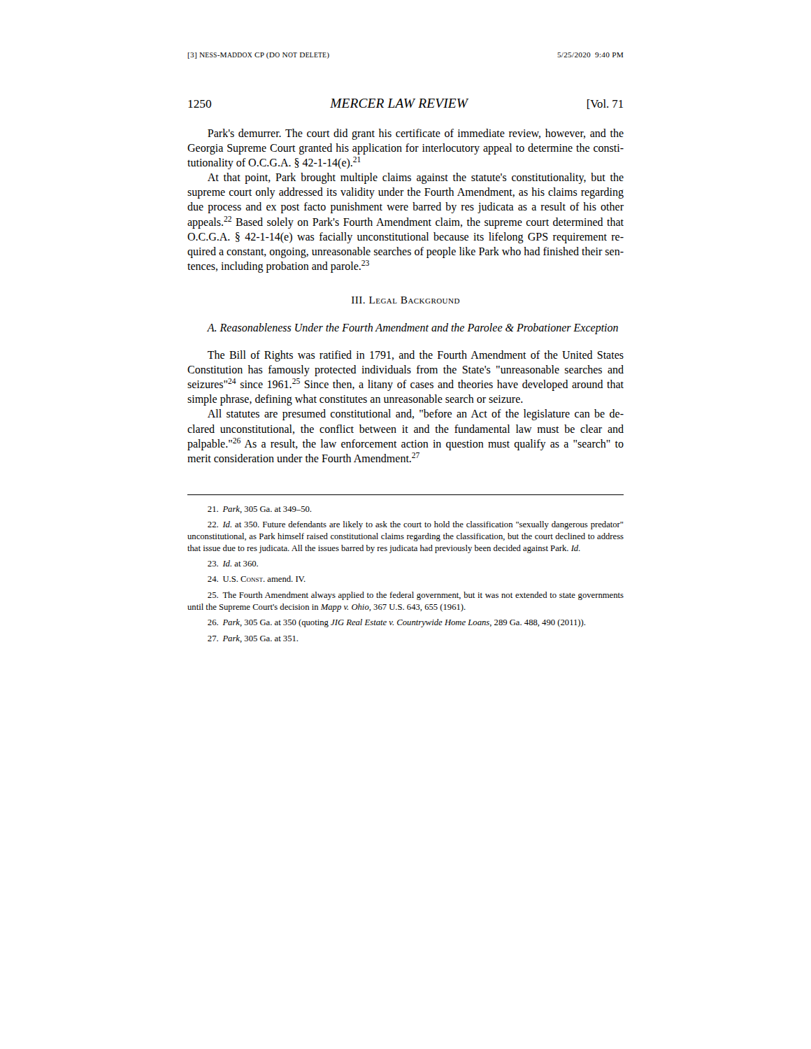[3] NESS-MADDOX CP (DO NOT DELETE) 5/25/2020 9:40 PM
1250 MERCER LAW REVIEW [Vol. 71
Park's demurrer. The court did grant his certificate of immediate review, however, and the Georgia Supreme Court granted his application for interlocutory appeal to determine the constitutionality of O.C.G.A. § 42-1-14(e).21
At that point, Park brought multiple claims against the statute's constitutionality, but the supreme court only addressed its validity under the Fourth Amendment, as his claims regarding due process and ex post facto punishment were barred by res judicata as a result of his other appeals.22 Based solely on Park's Fourth Amendment claim, the supreme court determined that O.C.G.A. § 42-1-14(e) was facially unconstitutional because its lifelong GPS requirement required a constant, ongoing, unreasonable searches of people like Park who had finished their sentences, including probation and parole.23
III. Legal Background
A. Reasonableness Under the Fourth Amendment and the Parolee & Probationer Exception
The Bill of Rights was ratified in 1791, and the Fourth Amendment of the United States Constitution has famously protected individuals from the State's "unreasonable searches and seizures"24 since 1961.25 Since then, a litany of cases and theories have developed around that simple phrase, defining what constitutes an unreasonable search or seizure.
All statutes are presumed constitutional and, "before an Act of the legislature can be declared unconstitutional, the conflict between it and the fundamental law must be clear and palpable."26 As a result, the law enforcement action in question must qualify as a "search" to merit consideration under the Fourth Amendment.27
21. Park, 305 Ga. at 349–50.
22. Id. at 350. Future defendants are likely to ask the court to hold the classification "sexually dangerous predator" unconstitutional, as Park himself raised constitutional claims regarding the classification, but the court declined to address that issue due to res judicata. All the issues barred by res judicata had previously been decided against Park. Id.
23. Id. at 360.
24. U.S. Const. amend. IV.
25. The Fourth Amendment always applied to the federal government, but it was not extended to state governments until the Supreme Court's decision in Mapp v. Ohio, 367 U.S. 643, 655 (1961).
26. Park, 305 Ga. at 350 (quoting JIG Real Estate v. Countrywide Home Loans, 289 Ga. 488, 490 (2011)).
27. Park, 305 Ga. at 351.